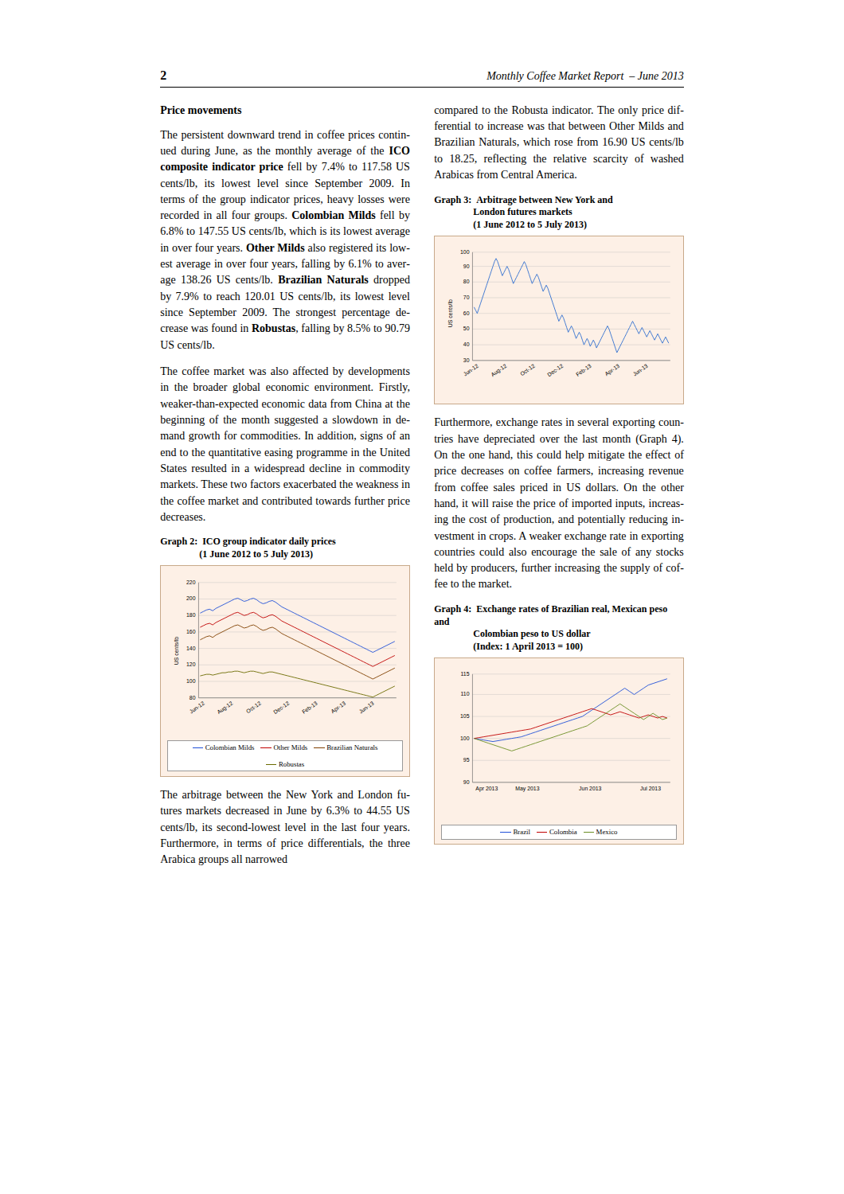2
Monthly Coffee Market Report – June 2013
Price movements
The persistent downward trend in coffee prices continued during June, as the monthly average of the ICO composite indicator price fell by 7.4% to 117.58 US cents/lb, its lowest level since September 2009. In terms of the group indicator prices, heavy losses were recorded in all four groups. Colombian Milds fell by 6.8% to 147.55 US cents/lb, which is its lowest average in over four years. Other Milds also registered its lowest average in over four years, falling by 6.1% to average 138.26 US cents/lb. Brazilian Naturals dropped by 7.9% to reach 120.01 US cents/lb, its lowest level since September 2009. The strongest percentage decrease was found in Robustas, falling by 8.5% to 90.79 US cents/lb.
The coffee market was also affected by developments in the broader global economic environment. Firstly, weaker-than-expected economic data from China at the beginning of the month suggested a slowdown in demand growth for commodities. In addition, signs of an end to the quantitative easing programme in the United States resulted in a widespread decline in commodity markets. These two factors exacerbated the weakness in the coffee market and contributed towards further price decreases.
Graph 2: ICO group indicator daily prices (1 June 2012 to 5 July 2013)
80 100 120 140 160 180 200 220 US cents/lb Jun-12 Aug-12 Oct-12 Dec-12 Feb-13 Apr-13 Jun-13
Colombian Milds Other Milds Brazilian Naturals Robustas
The arbitrage between the New York and London futures markets decreased in June by 6.3% to 44.55 US cents/lb, its second-lowest level in the last four years. Furthermore, in terms of price differentials, the three Arabica groups all narrowed
compared to the Robusta indicator. The only price differential to increase was that between Other Milds and Brazilian Naturals, which rose from 16.90 US cents/lb to 18.25, reflecting the relative scarcity of washed Arabicas from Central America.
Graph 3: Arbitrage between New York and London futures markets (1 June 2012 to 5 July 2013)
30 40 50 60 70 80 90 100 US cents/lb Jun-12 Aug-12 Oct-12 Dec-12 Feb-13 Apr-13 Jun-13
Furthermore, exchange rates in several exporting countries have depreciated over the last month (Graph 4). On the one hand, this could help mitigate the effect of price decreases on coffee farmers, increasing revenue from coffee sales priced in US dollars. On the other hand, it will raise the price of imported inputs, increasing the cost of production, and potentially reducing investment in crops. A weaker exchange rate in exporting countries could also encourage the sale of any stocks held by producers, further increasing the supply of coffee to the market.
Graph 4: Exchange rates of Brazilian real, Mexican peso and Colombian peso to US dollar (Index: 1 April 2013 = 100)
90 95 100 105 110 115 Apr 2013 May 2013 Jun 2013 Jul 2013
Brazil Colombia Mexico